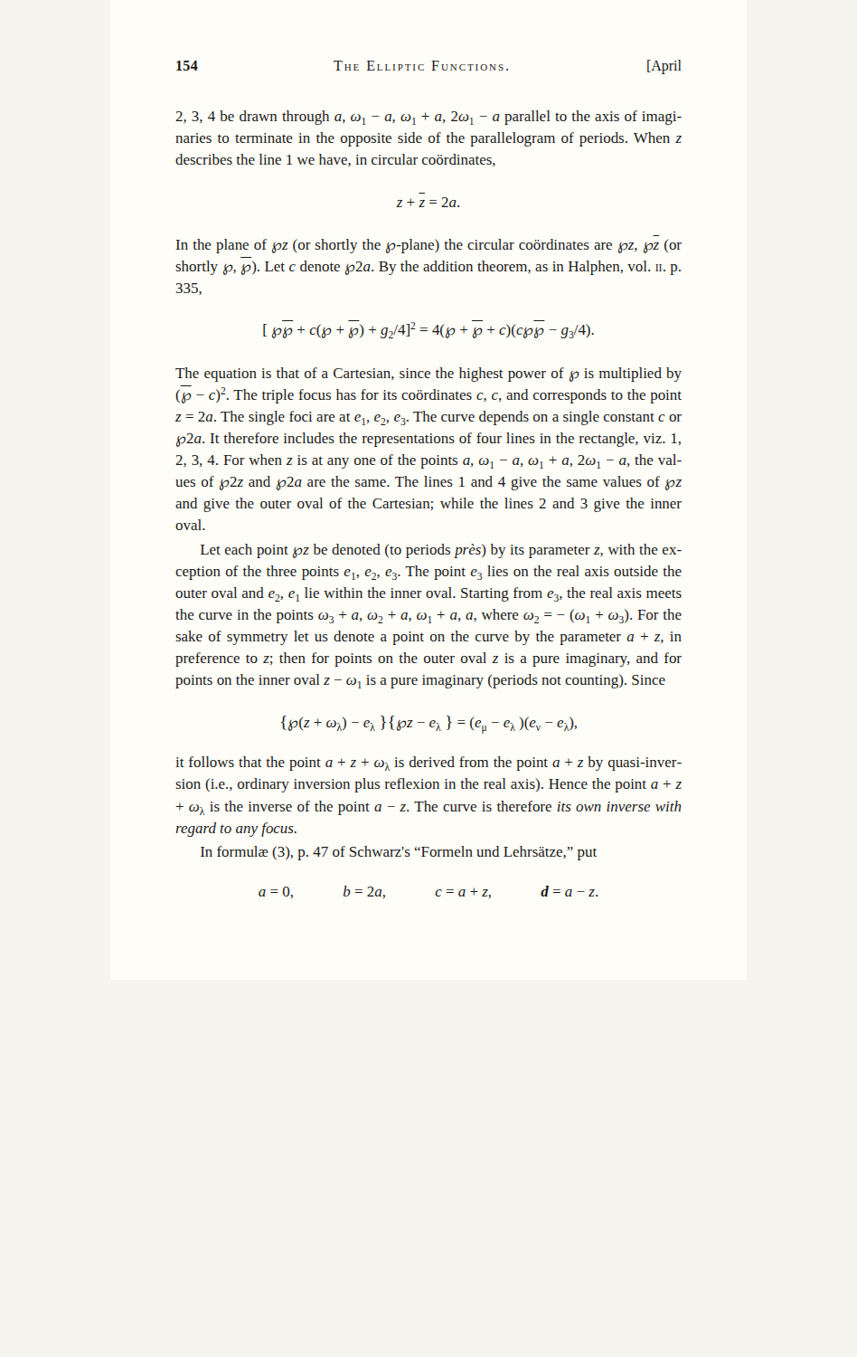154 The Elliptic Functions. [April
2, 3, 4 be drawn through a, ω1 − a, ω1 + a, 2ω1 − a parallel to the axis of imaginaries to terminate in the opposite side of the parallelogram of periods. When z describes the line 1 we have, in circular coördinates,
z + z = 2a.
In the plane of ℘z (or shortly the ℘-plane) the circular coördinates are ℘z, ℘z (or shortly ℘, ℘). Let c denote ℘2a. By the addition theorem, as in Halphen, vol. ii. p. 335,
[ ℘℘ + c(℘ + ℘) + g2/4]2 = 4(℘ + ℘ + c)(c℘℘ − g3/4).
The equation is that of a Cartesian, since the highest power of ℘ is multiplied by (℘ − c)2. The triple focus has for its coördinates c, c, and corresponds to the point z = 2a. The single foci are at e1, e2, e3. The curve depends on a single constant c or ℘2a. It therefore includes the representations of four lines in the rectangle, viz. 1, 2, 3, 4. For when z is at any one of the points a, ω1 − a, ω1 + a, 2ω1 − a, the values of ℘2z and ℘2a are the same. The lines 1 and 4 give the same values of ℘z and give the outer oval of the Cartesian; while the lines 2 and 3 give the inner oval.
Let each point ℘z be denoted (to periods près) by its parameter z, with the exception of the three points e1, e2, e3. The point e3 lies on the real axis outside the outer oval and e2, e1 lie within the inner oval. Starting from e3, the real axis meets the curve in the points ω3 + a, ω2 + a, ω1 + a, a, where ω2 = − (ω1 + ω3). For the sake of symmetry let us denote a point on the curve by the parameter a + z, in preference to z; then for points on the outer oval z is a pure imaginary, and for points on the inner oval z − ω1 is a pure imaginary (periods not counting). Since
{℘(z + ωλ) − eλ }{℘z − eλ } = (eμ − eλ )(eν − eλ),
it follows that the point a + z + ωλ is derived from the point a + z by quasi-inversion (i.e., ordinary inversion plus reflexion in the real axis). Hence the point a + z + ωλ is the inverse of the point a − z. The curve is therefore its own inverse with regard to any focus.
In formulæ (3), p. 47 of Schwarz's “Formeln und Lehrsätze,” put
a = 0, b = 2a, c = a + z, d = a − z.